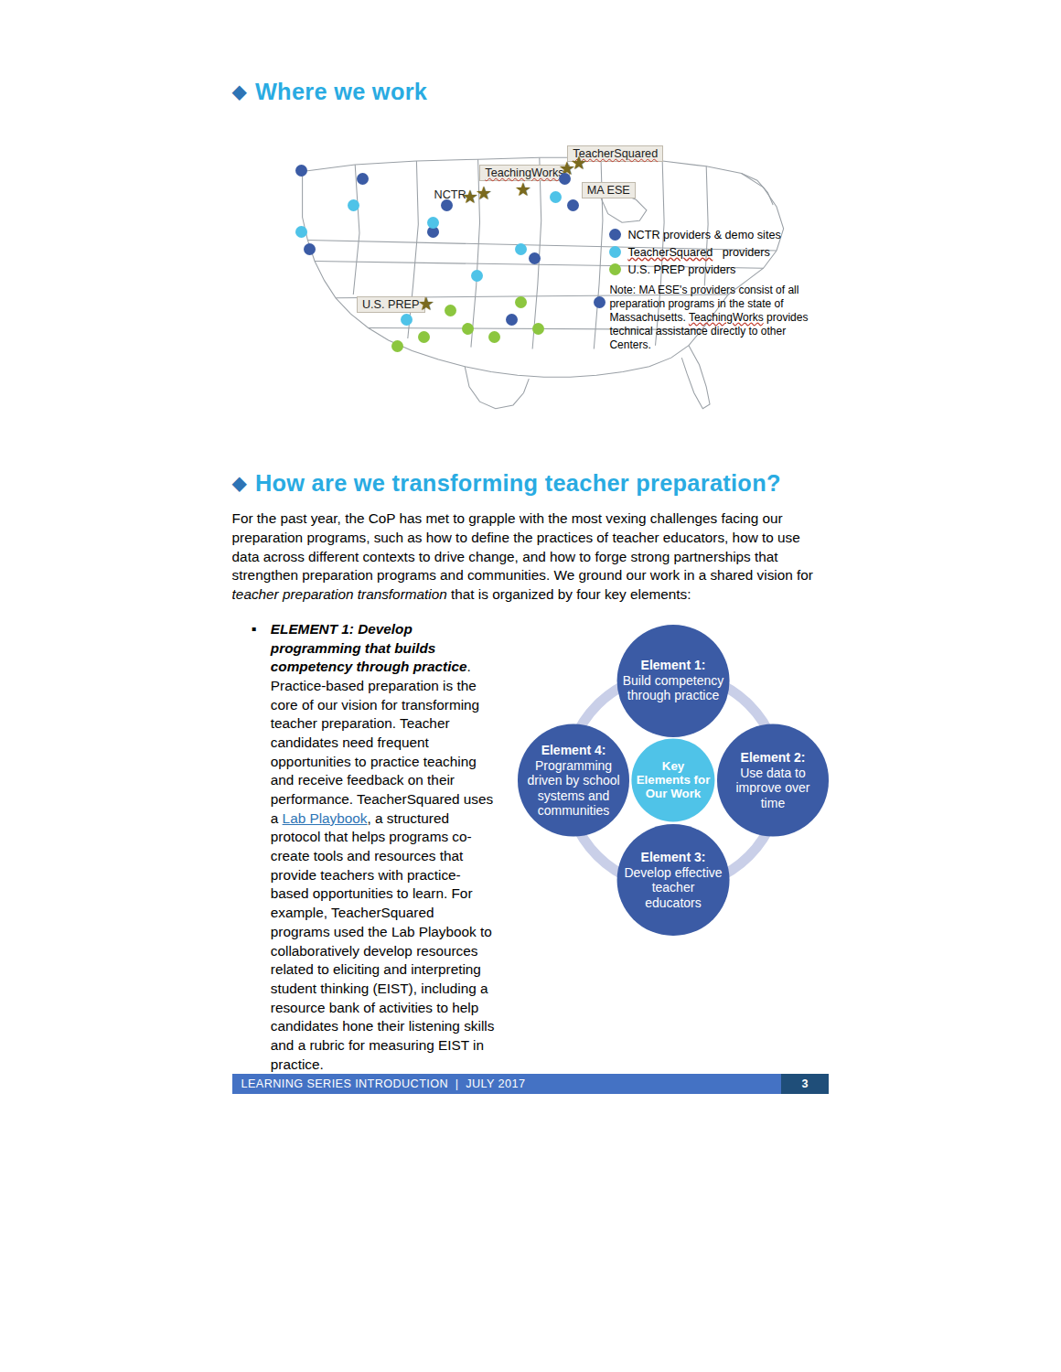Where we work
TeacherSquared TeachingWorks NCTR MA ESE U.S. PREP ★ ★ ★ ★ ★ ★
NCTR providers & demo sites
TeacherSquared providers
U.S. PREP providers
Note: MA ESE's providers consist of all preparation programs in the state of Massachusetts. TeachingWorks provides technical assistance directly to other Centers.
How are we transforming teacher preparation?
For the past year, the CoP has met to grapple with the most vexing challenges facing our preparation programs, such as how to define the practices of teacher educators, how to use data across different contexts to drive change, and how to forge strong partnerships that strengthen preparation programs and communities. We ground our work in a shared vision for teacher preparation transformation that is organized by four key elements:
ELEMENT 1: Develop programming that builds competency through practice. Practice-based preparation is the core of our vision for transforming teacher preparation. Teacher candidates need frequent opportunities to practice teaching and receive feedback on their performance. TeacherSquared uses a Lab Playbook, a structured protocol that helps programs co-create tools and resources that provide teachers with practice-based opportunities to learn. For example, TeacherSquared programs used the Lab Playbook to collaboratively develop resources related to eliciting and interpreting student thinking (EIST), including a resource bank of activities to help candidates hone their listening skills and a rubric for measuring EIST in practice.
Element 1: Build competency through practice
Element 2: Use data to improve over time
Element 3: Develop effective teacher educators
Element 4: Programming driven by school systems and communities
Key Elements for Our Work
LEARNING SERIES INTRODUCTION | JULY 2017
3